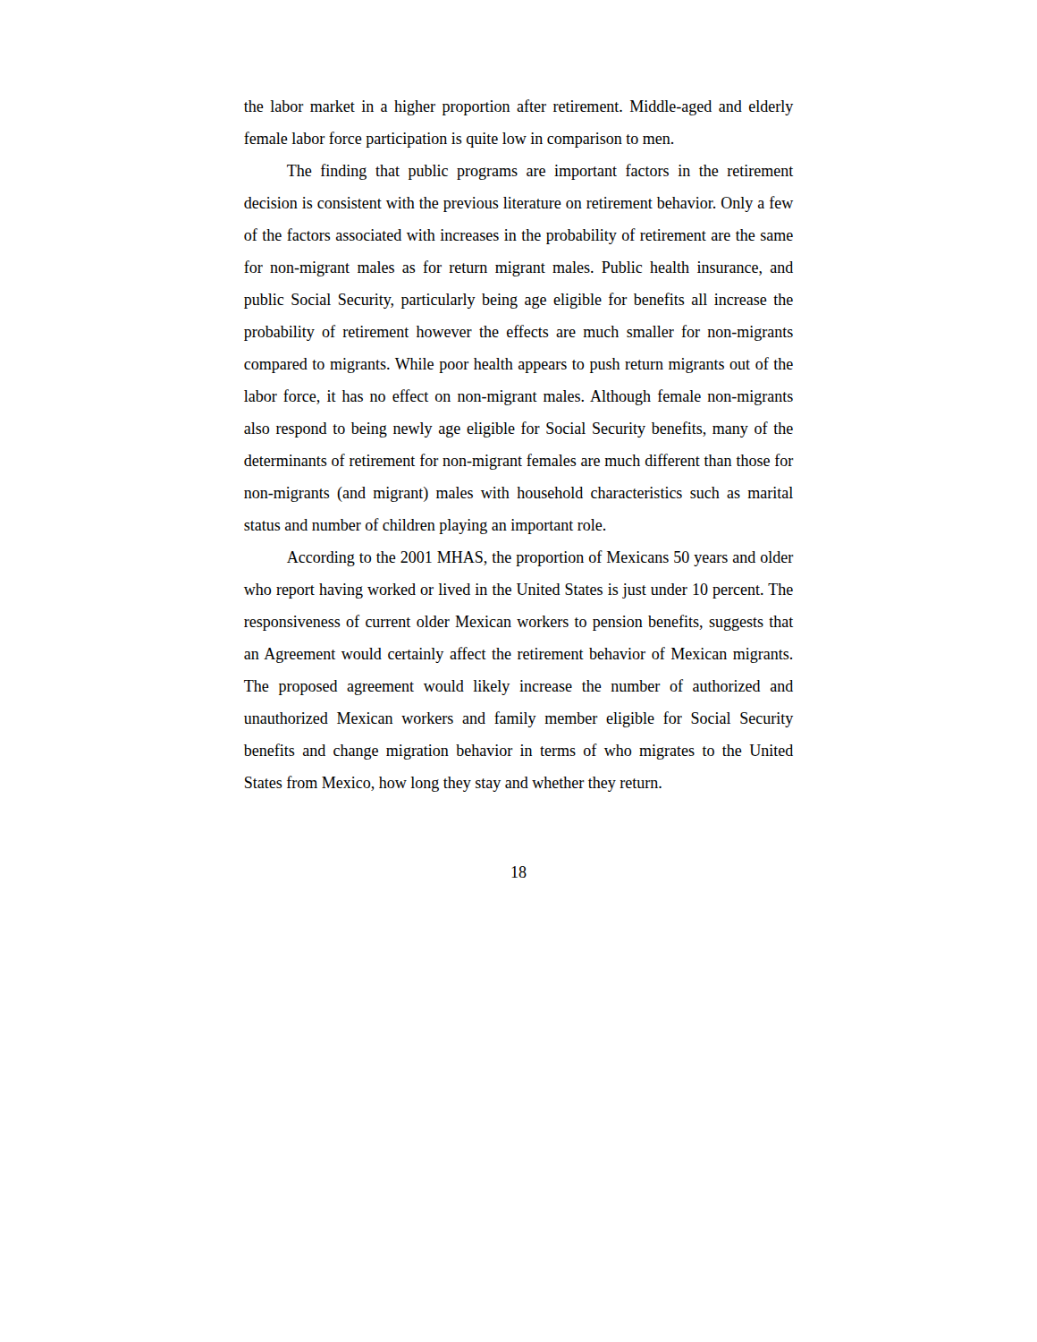the labor market in a higher proportion after retirement. Middle-aged and elderly female labor force participation is quite low in comparison to men.
The finding that public programs are important factors in the retirement decision is consistent with the previous literature on retirement behavior. Only a few of the factors associated with increases in the probability of retirement are the same for non-migrant males as for return migrant males. Public health insurance, and public Social Security, particularly being age eligible for benefits all increase the probability of retirement however the effects are much smaller for non-migrants compared to migrants. While poor health appears to push return migrants out of the labor force, it has no effect on non-migrant males. Although female non-migrants also respond to being newly age eligible for Social Security benefits, many of the determinants of retirement for non-migrant females are much different than those for non-migrants (and migrant) males with household characteristics such as marital status and number of children playing an important role.
According to the 2001 MHAS, the proportion of Mexicans 50 years and older who report having worked or lived in the United States is just under 10 percent. The responsiveness of current older Mexican workers to pension benefits, suggests that an Agreement would certainly affect the retirement behavior of Mexican migrants. The proposed agreement would likely increase the number of authorized and unauthorized Mexican workers and family member eligible for Social Security benefits and change migration behavior in terms of who migrates to the United States from Mexico, how long they stay and whether they return.
18